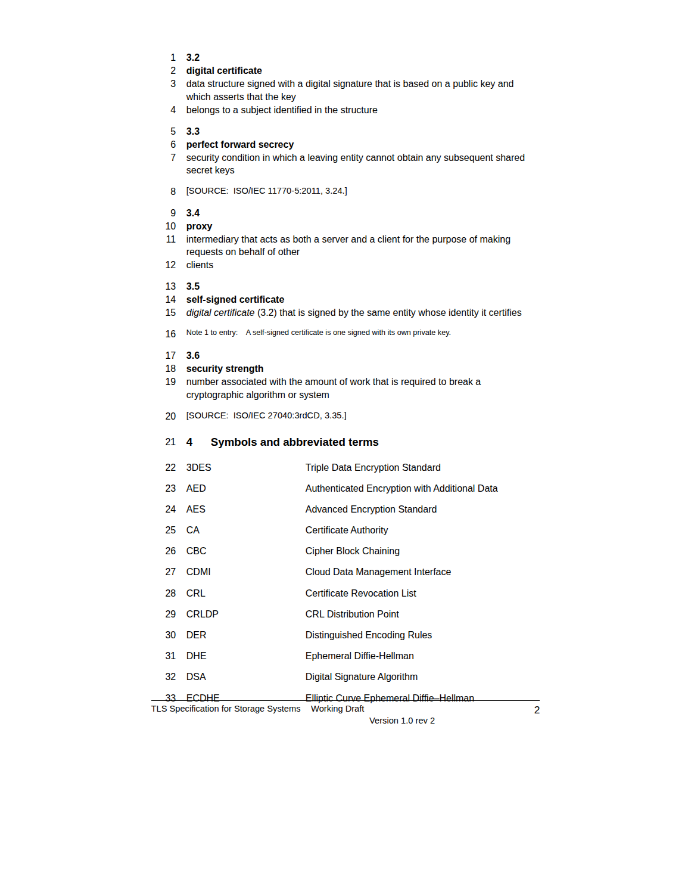13.2
2 digital certificate
3 data structure signed with a digital signature that is based on a public key and which asserts that the key
4 belongs to a subject identified in the structure
53.3
6 perfect forward secrecy
7 security condition in which a leaving entity cannot obtain any subsequent shared secret keys
8[SOURCE: ISO/IEC 11770-5:2011, 3.24.]
93.4
10 proxy
11 intermediary that acts as both a server and a client for the purpose of making requests on behalf of other
12 clients
133.5
14 self-signed certificate
15 digital certificate (3.2) that is signed by the same entity whose identity it certifies
16 Note 1 to entry: A self-signed certificate is one signed with its own private key.
173.6
18 security strength
19 number associated with the amount of work that is required to break a cryptographic algorithm or system
20[SOURCE: ISO/IEC 27040:3rdCD, 3.35.]
21 4 Symbols and abbreviated terms
223DES Triple Data Encryption Standard
23 AED Authenticated Encryption with Additional Data
24 AES Advanced Encryption Standard
25 CA Certificate Authority
26 CBC Cipher Block Chaining
27 CDMI Cloud Data Management Interface
28 CRL Certificate Revocation List
29 CRLDP CRL Distribution Point
30 DER Distinguished Encoding Rules
31 DHE Ephemeral Diffie-Hellman
32 DSA Digital Signature Algorithm
33 ECDHE Elliptic Curve Ephemeral Diffie–Hellman
TLS Specification for Storage Systems
Working Draft Version 1.0 rev 2
2